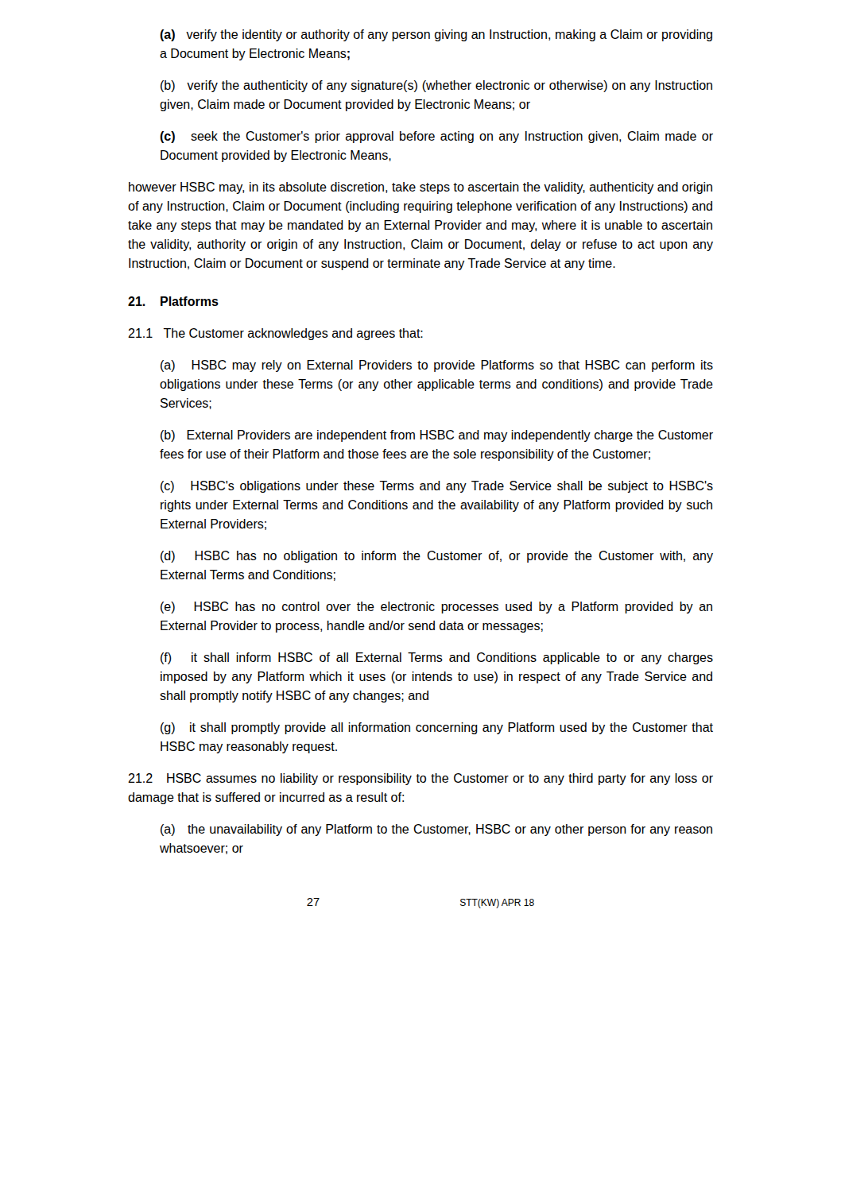(a) verify the identity or authority of any person giving an Instruction, making a Claim or providing a Document by Electronic Means;
(b) verify the authenticity of any signature(s) (whether electronic or otherwise) on any Instruction given, Claim made or Document provided by Electronic Means; or
(c) seek the Customer's prior approval before acting on any Instruction given, Claim made or Document provided by Electronic Means,
however HSBC may, in its absolute discretion, take steps to ascertain the validity, authenticity and origin of any Instruction, Claim or Document (including requiring telephone verification of any Instructions) and take any steps that may be mandated by an External Provider and may, where it is unable to ascertain the validity, authority or origin of any Instruction, Claim or Document, delay or refuse to act upon any Instruction, Claim or Document or suspend or terminate any Trade Service at any time.
21. Platforms
21.1 The Customer acknowledges and agrees that:
(a) HSBC may rely on External Providers to provide Platforms so that HSBC can perform its obligations under these Terms (or any other applicable terms and conditions) and provide Trade Services;
(b) External Providers are independent from HSBC and may independently charge the Customer fees for use of their Platform and those fees are the sole responsibility of the Customer;
(c) HSBC's obligations under these Terms and any Trade Service shall be subject to HSBC's rights under External Terms and Conditions and the availability of any Platform provided by such External Providers;
(d) HSBC has no obligation to inform the Customer of, or provide the Customer with, any External Terms and Conditions;
(e) HSBC has no control over the electronic processes used by a Platform provided by an External Provider to process, handle and/or send data or messages;
(f) it shall inform HSBC of all External Terms and Conditions applicable to or any charges imposed by any Platform which it uses (or intends to use) in respect of any Trade Service and shall promptly notify HSBC of any changes; and
(g) it shall promptly provide all information concerning any Platform used by the Customer that HSBC may reasonably request.
21.2 HSBC assumes no liability or responsibility to the Customer or to any third party for any loss or damage that is suffered or incurred as a result of:
(a) the unavailability of any Platform to the Customer, HSBC or any other person for any reason whatsoever; or
27 STT(KW) APR 18